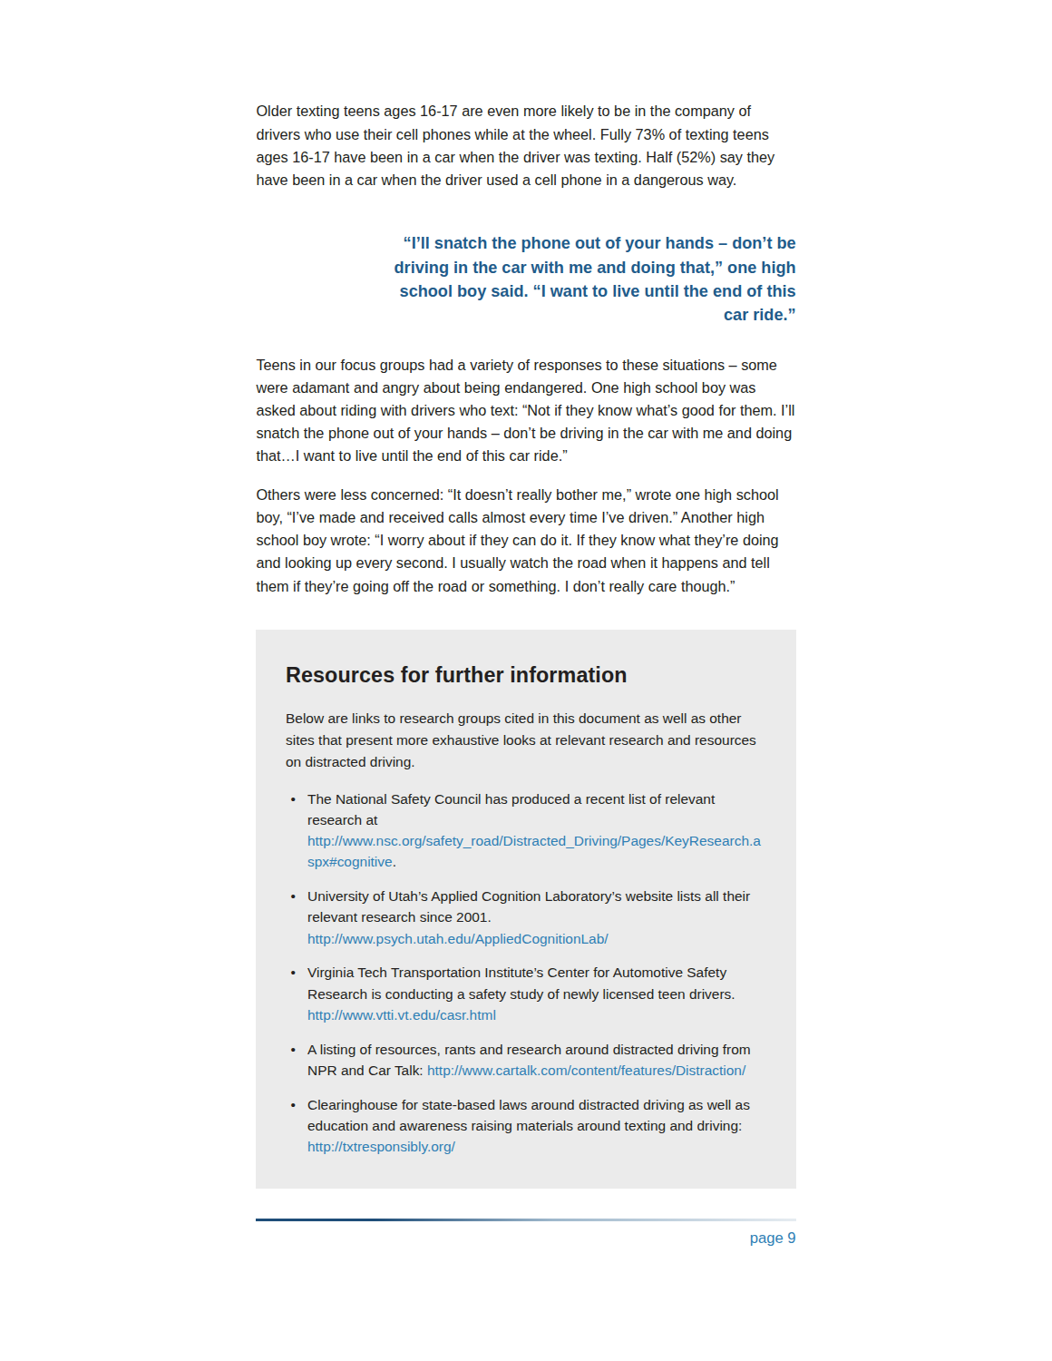Older texting teens ages 16-17 are even more likely to be in the company of drivers who use their cell phones while at the wheel. Fully 73% of texting teens ages 16-17 have been in a car when the driver was texting. Half (52%) say they have been in a car when the driver used a cell phone in a dangerous way.
“I’ll snatch the phone out of your hands – don’t be driving in the car with me and doing that,” one high school boy said. “I want to live until the end of this car ride.”
Teens in our focus groups had a variety of responses to these situations – some were adamant and angry about being endangered. One high school boy was asked about riding with drivers who text: “Not if they know what’s good for them. I’ll snatch the phone out of your hands – don’t be driving in the car with me and doing that…I want to live until the end of this car ride.”
Others were less concerned: “It doesn’t really bother me,” wrote one high school boy, “I’ve made and received calls almost every time I’ve driven.” Another high school boy wrote: “I worry about if they can do it. If they know what they’re doing and looking up every second. I usually watch the road when it happens and tell them if they’re going off the road or something. I don’t really care though.”
Resources for further information
Below are links to research groups cited in this document as well as other sites that present more exhaustive looks at relevant research and resources on distracted driving.
The National Safety Council has produced a recent list of relevant research at http://www.nsc.org/safety_road/Distracted_Driving/Pages/KeyResearch.aspx#cognitive.
University of Utah’s Applied Cognition Laboratory’s website lists all their relevant research since 2001. http://www.psych.utah.edu/AppliedCognitionLab/
Virginia Tech Transportation Institute’s Center for Automotive Safety Research is conducting a safety study of newly licensed teen drivers. http://www.vtti.vt.edu/casr.html
A listing of resources, rants and research around distracted driving from NPR and Car Talk: http://www.cartalk.com/content/features/Distraction/
Clearinghouse for state-based laws around distracted driving as well as education and awareness raising materials around texting and driving: http://txtresponsibly.org/
page 9